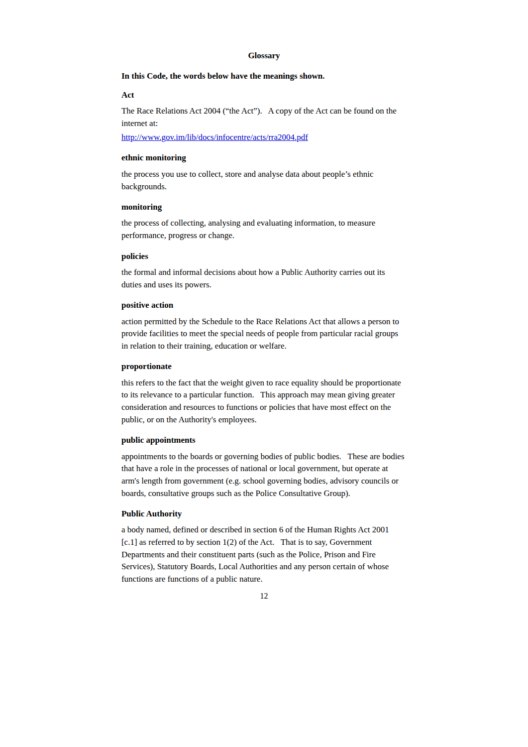Glossary
In this Code, the words below have the meanings shown.
Act
The Race Relations Act 2004 (“the Act”). A copy of the Act can be found on the internet at:
http://www.gov.im/lib/docs/infocentre/acts/rra2004.pdf
ethnic monitoring
the process you use to collect, store and analyse data about people’s ethnic backgrounds.
monitoring
the process of collecting, analysing and evaluating information, to measure performance, progress or change.
policies
the formal and informal decisions about how a Public Authority carries out its duties and uses its powers.
positive action
action permitted by the Schedule to the Race Relations Act that allows a person to provide facilities to meet the special needs of people from particular racial groups in relation to their training, education or welfare.
proportionate
this refers to the fact that the weight given to race equality should be proportionate to its relevance to a particular function. This approach may mean giving greater consideration and resources to functions or policies that have most effect on the public, or on the Authority's employees.
public appointments
appointments to the boards or governing bodies of public bodies. These are bodies that have a role in the processes of national or local government, but operate at arm's length from government (e.g. school governing bodies, advisory councils or boards, consultative groups such as the Police Consultative Group).
Public Authority
a body named, defined or described in section 6 of the Human Rights Act 2001 [c.1] as referred to by section 1(2) of the Act. That is to say, Government Departments and their constituent parts (such as the Police, Prison and Fire Services), Statutory Boards, Local Authorities and any person certain of whose functions are functions of a public nature.
12